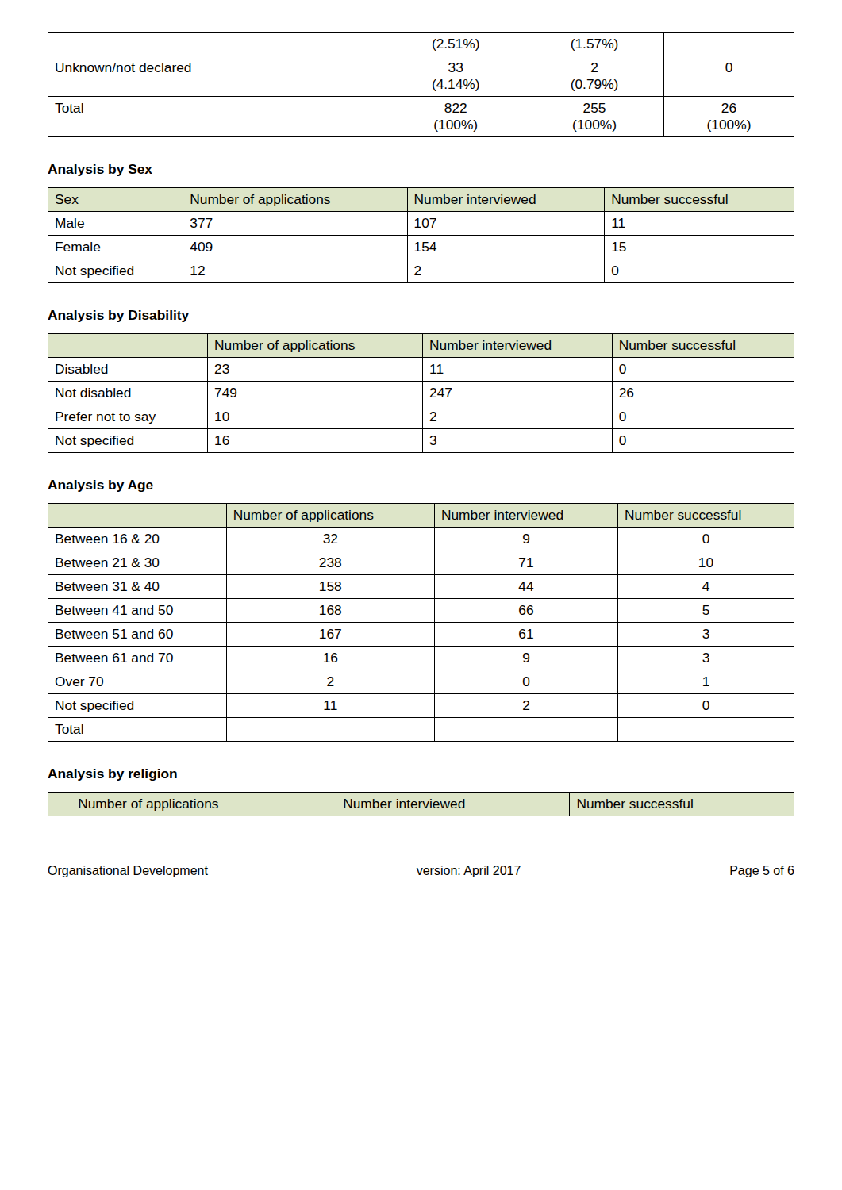| | (2.51%) | (1.57%) | |
| Unknown/not declared | 33 (4.14%) | 2 (0.79%) | 0 |
| Total | 822 (100%) | 255 (100%) | 26 (100%) |
Analysis by Sex
| Sex | Number of applications | Number interviewed | Number successful |
| --- | --- | --- | --- |
| Male | 377 | 107 | 11 |
| Female | 409 | 154 | 15 |
| Not specified | 12 | 2 | 0 |
Analysis by Disability
| | Number of applications | Number interviewed | Number successful |
| --- | --- | --- | --- |
| Disabled | 23 | 11 | 0 |
| Not disabled | 749 | 247 | 26 |
| Prefer not to say | 10 | 2 | 0 |
| Not specified | 16 | 3 | 0 |
Analysis by Age
| | Number of applications | Number interviewed | Number successful |
| --- | --- | --- | --- |
| Between 16 & 20 | 32 | 9 | 0 |
| Between 21 & 30 | 238 | 71 | 10 |
| Between 31 & 40 | 158 | 44 | 4 |
| Between 41 and 50 | 168 | 66 | 5 |
| Between 51 and 60 | 167 | 61 | 3 |
| Between 61 and 70 | 16 | 9 | 3 |
| Over 70 | 2 | 0 | 1 |
| Not specified | 11 | 2 | 0 |
| Total | | | |
Analysis by religion
| | Number of applications | Number interviewed | Number successful |
| --- | --- | --- | --- |
Organisational Development version: April 2017 Page 5 of 6